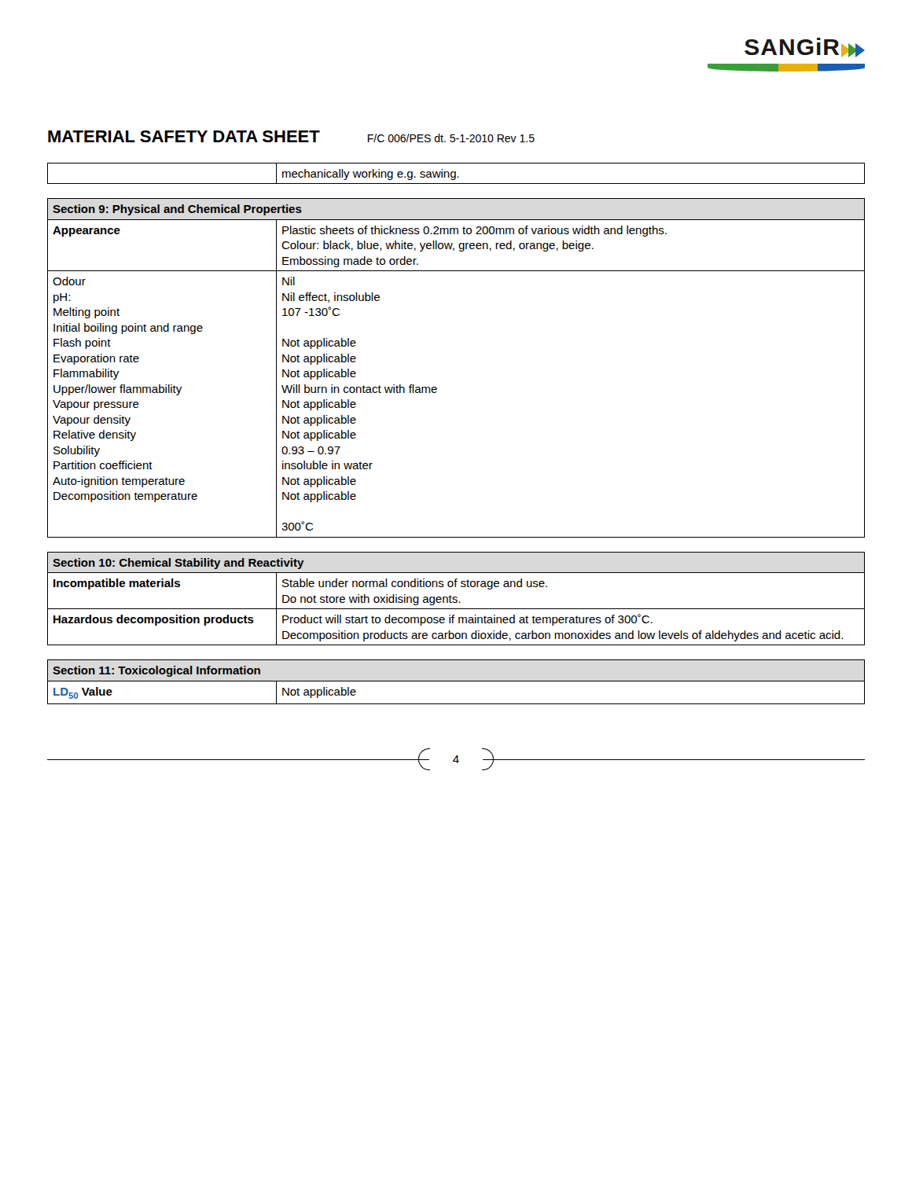SANGiR
MATERIAL SAFETY DATA SHEET
F/C 006/PES dt. 5-1-2010 Rev 1.5
| | mechanically working e.g. sawing. |
| Section 9: Physical and Chemical Properties |
| Appearance | Plastic sheets of thickness 0.2mm to 200mm of various width and lengths. Colour: black, blue, white, yellow, green, red, orange, beige. Embossing made to order. |
| Odour pH: Melting point Initial boiling point and range Flash point Evaporation rate Flammability Upper/lower flammability Vapour pressure Vapour density Relative density Solubility Partition coefficient Auto-ignition temperature Decomposition temperature | Nil Nil effect, insoluble 107 -130˚C Not applicable Not applicable Not applicable Will burn in contact with flame Not applicable Not applicable Not applicable 0.93 – 0.97 insoluble in water Not applicable Not applicable 300˚C |
| Section 10: Chemical Stability and Reactivity |
| Incompatible materials | Stable under normal conditions of storage and use. Do not store with oxidising agents. |
| Hazardous decomposition products | Product will start to decompose if maintained at temperatures of 300˚C. Decomposition products are carbon dioxide, carbon monoxides and low levels of aldehydes and acetic acid. |
| Section 11: Toxicological Information |
| LD 50 Value | Not applicable |
4